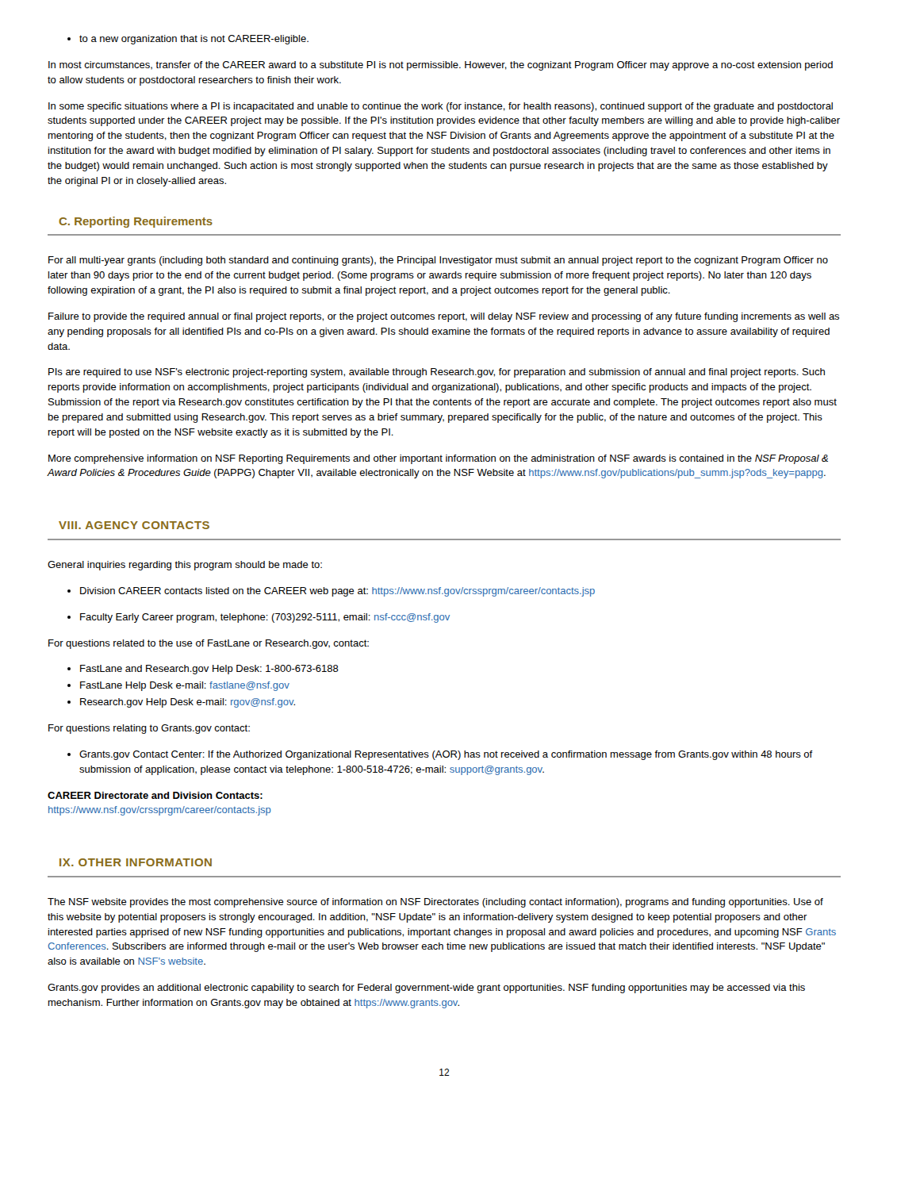to a new organization that is not CAREER-eligible.
In most circumstances, transfer of the CAREER award to a substitute PI is not permissible. However, the cognizant Program Officer may approve a no-cost extension period to allow students or postdoctoral researchers to finish their work.
In some specific situations where a PI is incapacitated and unable to continue the work (for instance, for health reasons), continued support of the graduate and postdoctoral students supported under the CAREER project may be possible. If the PI's institution provides evidence that other faculty members are willing and able to provide high-caliber mentoring of the students, then the cognizant Program Officer can request that the NSF Division of Grants and Agreements approve the appointment of a substitute PI at the institution for the award with budget modified by elimination of PI salary. Support for students and postdoctoral associates (including travel to conferences and other items in the budget) would remain unchanged. Such action is most strongly supported when the students can pursue research in projects that are the same as those established by the original PI or in closely-allied areas.
C. Reporting Requirements
For all multi-year grants (including both standard and continuing grants), the Principal Investigator must submit an annual project report to the cognizant Program Officer no later than 90 days prior to the end of the current budget period. (Some programs or awards require submission of more frequent project reports). No later than 120 days following expiration of a grant, the PI also is required to submit a final project report, and a project outcomes report for the general public.
Failure to provide the required annual or final project reports, or the project outcomes report, will delay NSF review and processing of any future funding increments as well as any pending proposals for all identified PIs and co-PIs on a given award. PIs should examine the formats of the required reports in advance to assure availability of required data.
PIs are required to use NSF's electronic project-reporting system, available through Research.gov, for preparation and submission of annual and final project reports. Such reports provide information on accomplishments, project participants (individual and organizational), publications, and other specific products and impacts of the project. Submission of the report via Research.gov constitutes certification by the PI that the contents of the report are accurate and complete. The project outcomes report also must be prepared and submitted using Research.gov. This report serves as a brief summary, prepared specifically for the public, of the nature and outcomes of the project. This report will be posted on the NSF website exactly as it is submitted by the PI.
More comprehensive information on NSF Reporting Requirements and other important information on the administration of NSF awards is contained in the NSF Proposal & Award Policies & Procedures Guide (PAPPG) Chapter VII, available electronically on the NSF Website at https://www.nsf.gov/publications/pub_summ.jsp?ods_key=pappg.
VIII. AGENCY CONTACTS
General inquiries regarding this program should be made to:
Division CAREER contacts listed on the CAREER web page at: https://www.nsf.gov/crssprgm/career/contacts.jsp
Faculty Early Career program, telephone: (703)292-5111, email: nsf-ccc@nsf.gov
For questions related to the use of FastLane or Research.gov, contact:
FastLane and Research.gov Help Desk: 1-800-673-6188
FastLane Help Desk e-mail: fastlane@nsf.gov
Research.gov Help Desk e-mail: rgov@nsf.gov.
For questions relating to Grants.gov contact:
Grants.gov Contact Center: If the Authorized Organizational Representatives (AOR) has not received a confirmation message from Grants.gov within 48 hours of submission of application, please contact via telephone: 1-800-518-4726; e-mail: support@grants.gov.
CAREER Directorate and Division Contacts:
https://www.nsf.gov/crssprgm/career/contacts.jsp
IX. OTHER INFORMATION
The NSF website provides the most comprehensive source of information on NSF Directorates (including contact information), programs and funding opportunities. Use of this website by potential proposers is strongly encouraged. In addition, "NSF Update" is an information-delivery system designed to keep potential proposers and other interested parties apprised of new NSF funding opportunities and publications, important changes in proposal and award policies and procedures, and upcoming NSF Grants Conferences. Subscribers are informed through e-mail or the user's Web browser each time new publications are issued that match their identified interests. "NSF Update" also is available on NSF's website.
Grants.gov provides an additional electronic capability to search for Federal government-wide grant opportunities. NSF funding opportunities may be accessed via this mechanism. Further information on Grants.gov may be obtained at https://www.grants.gov.
12